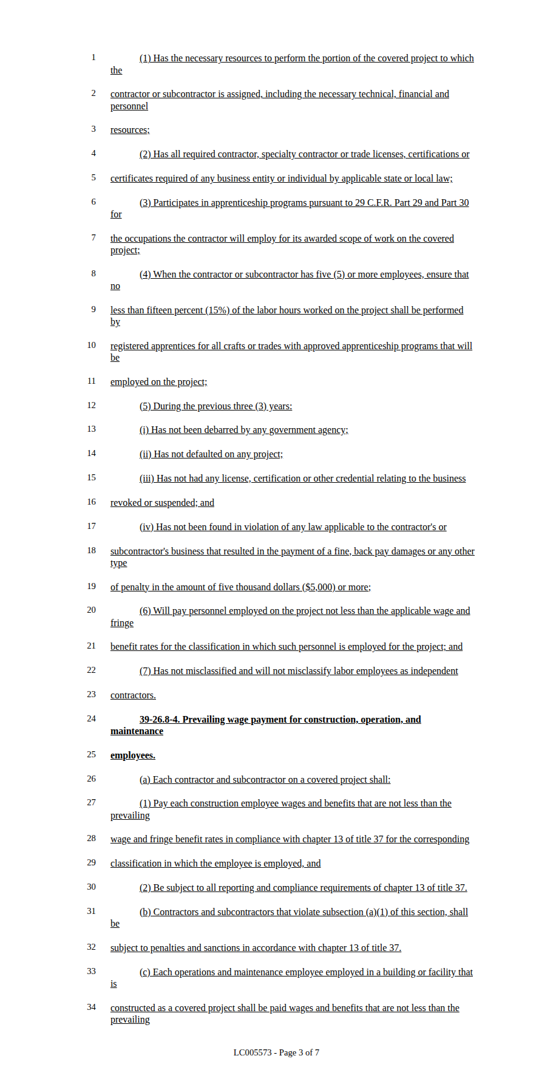(1) Has the necessary resources to perform the portion of the covered project to which the
contractor or subcontractor is assigned, including the necessary technical, financial and personnel
resources;
(2) Has all required contractor, specialty contractor or trade licenses, certifications or
certificates required of any business entity or individual by applicable state or local law;
(3) Participates in apprenticeship programs pursuant to 29 C.F.R. Part 29 and Part 30 for
the occupations the contractor will employ for its awarded scope of work on the covered project;
(4) When the contractor or subcontractor has five (5) or more employees, ensure that no
less than fifteen percent (15%) of the labor hours worked on the project shall be performed by
registered apprentices for all crafts or trades with approved apprenticeship programs that will be
employed on the project;
(5) During the previous three (3) years:
(i) Has not been debarred by any government agency;
(ii) Has not defaulted on any project;
(iii) Has not had any license, certification or other credential relating to the business
revoked or suspended; and
(iv) Has not been found in violation of any law applicable to the contractor's or
subcontractor's business that resulted in the payment of a fine, back pay damages or any other type
of penalty in the amount of five thousand dollars ($5,000) or more;
(6) Will pay personnel employed on the project not less than the applicable wage and fringe
benefit rates for the classification in which such personnel is employed for the project; and
(7) Has not misclassified and will not misclassify labor employees as independent
contractors.
39-26.8-4. Prevailing wage payment for construction, operation, and maintenance
employees.
(a) Each contractor and subcontractor on a covered project shall:
(1) Pay each construction employee wages and benefits that are not less than the prevailing
wage and fringe benefit rates in compliance with chapter 13 of title 37 for the corresponding
classification in which the employee is employed, and
(2) Be subject to all reporting and compliance requirements of chapter 13 of title 37.
(b) Contractors and subcontractors that violate subsection (a)(1) of this section, shall be
subject to penalties and sanctions in accordance with chapter 13 of title 37.
(c) Each operations and maintenance employee employed in a building or facility that is
constructed as a covered project shall be paid wages and benefits that are not less than the prevailing
LC005573 - Page 3 of 7